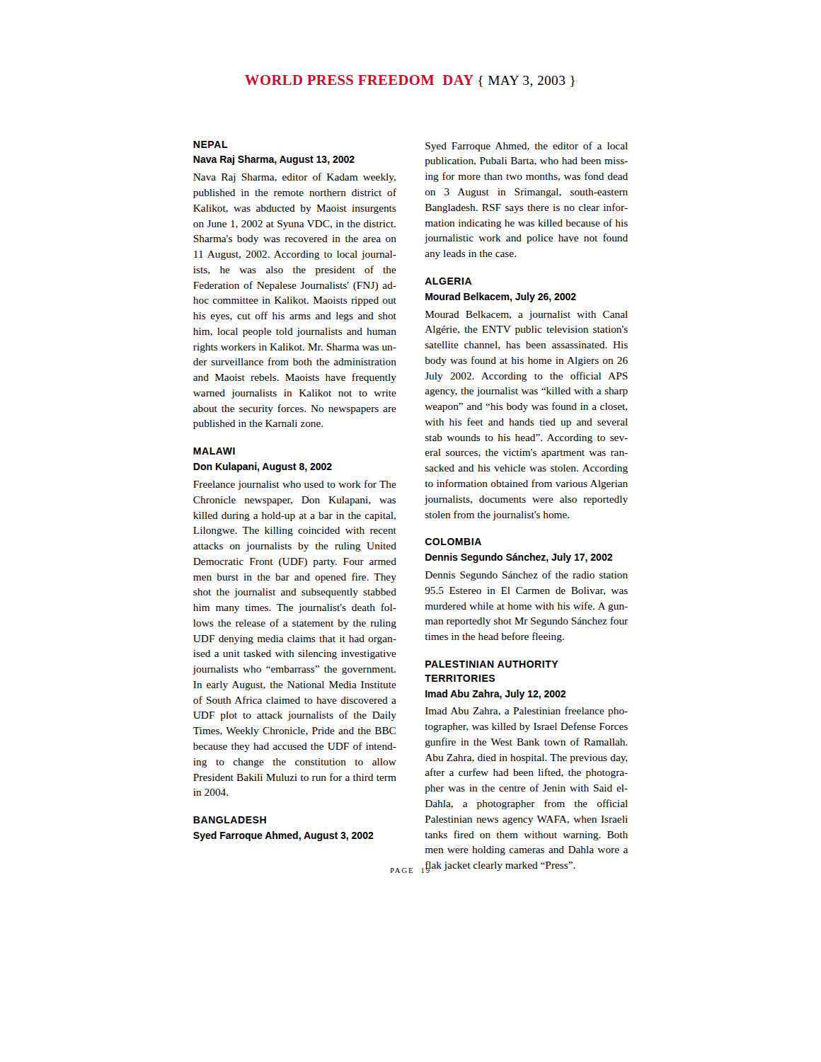WORLD PRESS FREEDOM DAY { MAY 3, 2003 }
Nepal
Nava Raj Sharma, August 13, 2002
Nava Raj Sharma, editor of Kadam weekly, published in the remote northern district of Kalikot, was abducted by Maoist insurgents on June 1, 2002 at Syuna VDC, in the district. Sharma's body was recovered in the area on 11 August, 2002. According to local journalists, he was also the president of the Federation of Nepalese Journalists' (FNJ) ad-hoc committee in Kalikot. Maoists ripped out his eyes, cut off his arms and legs and shot him, local people told journalists and human rights workers in Kalikot. Mr. Sharma was under surveillance from both the administration and Maoist rebels. Maoists have frequently warned journalists in Kalikot not to write about the security forces. No newspapers are published in the Karnali zone.
Malawi
Don Kulapani, August 8, 2002
Freelance journalist who used to work for The Chronicle newspaper, Don Kulapani, was killed during a hold-up at a bar in the capital, Lilongwe. The killing coincided with recent attacks on journalists by the ruling United Democratic Front (UDF) party. Four armed men burst in the bar and opened fire. They shot the journalist and subsequently stabbed him many times. The journalist's death follows the release of a statement by the ruling UDF denying media claims that it had organised a unit tasked with silencing investigative journalists who “embarrass” the government. In early August, the National Media Institute of South Africa claimed to have discovered a UDF plot to attack journalists of the Daily Times, Weekly Chronicle, Pride and the BBC because they had accused the UDF of intending to change the constitution to allow President Bakili Muluzi to run for a third term in 2004.
Bangladesh
Syed Farroque Ahmed, August 3, 2002
Syed Farroque Ahmed, the editor of a local publication, Pubali Barta, who had been missing for more than two months, was fond dead on 3 August in Srimangal, south-eastern Bangladesh. RSF says there is no clear information indicating he was killed because of his journalistic work and police have not found any leads in the case.
Algeria
Mourad Belkacem, July 26, 2002
Mourad Belkacem, a journalist with Canal Algérie, the ENTV public television station's satellite channel, has been assassinated. His body was found at his home in Algiers on 26 July 2002. According to the official APS agency, the journalist was “killed with a sharp weapon” and “his body was found in a closet, with his feet and hands tied up and several stab wounds to his head”. According to several sources, the victim's apartment was ransacked and his vehicle was stolen. According to information obtained from various Algerian journalists, documents were also reportedly stolen from the journalist's home.
Colombia
Dennis Segundo Sánchez, July 17, 2002
Dennis Segundo Sánchez of the radio station 95.5 Estereo in El Carmen de Bolivar, was murdered while at home with his wife. A gunman reportedly shot Mr Segundo Sánchez four times in the head before fleeing.
Palestinian Authority Territories
Imad Abu Zahra, July 12, 2002
Imad Abu Zahra, a Palestinian freelance photographer, was killed by Israel Defense Forces gunfire in the West Bank town of Ramallah. Abu Zahra, died in hospital. The previous day, after a curfew had been lifted, the photographer was in the centre of Jenin with Said el-Dahla, a photographer from the official Palestinian news agency WAFA, when Israeli tanks fired on them without warning. Both men were holding cameras and Dahla wore a flak jacket clearly marked “Press”.
PAGE 19